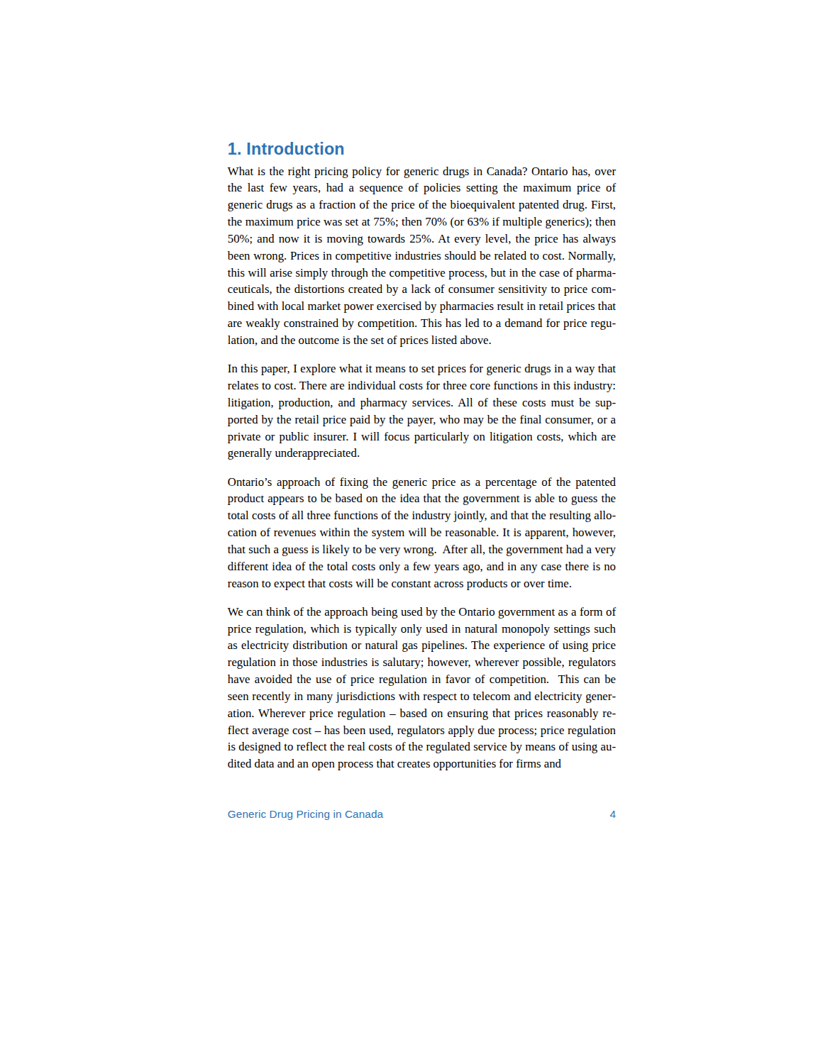1. Introduction
What is the right pricing policy for generic drugs in Canada? Ontario has, over the last few years, had a sequence of policies setting the maximum price of generic drugs as a fraction of the price of the bioequivalent patented drug. First, the maximum price was set at 75%; then 70% (or 63% if multiple generics); then 50%; and now it is moving towards 25%. At every level, the price has always been wrong. Prices in competitive industries should be related to cost. Normally, this will arise simply through the competitive process, but in the case of pharmaceuticals, the distortions created by a lack of consumer sensitivity to price combined with local market power exercised by pharmacies result in retail prices that are weakly constrained by competition. This has led to a demand for price regulation, and the outcome is the set of prices listed above.
In this paper, I explore what it means to set prices for generic drugs in a way that relates to cost. There are individual costs for three core functions in this industry: litigation, production, and pharmacy services. All of these costs must be supported by the retail price paid by the payer, who may be the final consumer, or a private or public insurer. I will focus particularly on litigation costs, which are generally underappreciated.
Ontario’s approach of fixing the generic price as a percentage of the patented product appears to be based on the idea that the government is able to guess the total costs of all three functions of the industry jointly, and that the resulting allocation of revenues within the system will be reasonable. It is apparent, however, that such a guess is likely to be very wrong. After all, the government had a very different idea of the total costs only a few years ago, and in any case there is no reason to expect that costs will be constant across products or over time.
We can think of the approach being used by the Ontario government as a form of price regulation, which is typically only used in natural monopoly settings such as electricity distribution or natural gas pipelines. The experience of using price regulation in those industries is salutary; however, wherever possible, regulators have avoided the use of price regulation in favor of competition. This can be seen recently in many jurisdictions with respect to telecom and electricity generation. Wherever price regulation – based on ensuring that prices reasonably reflect average cost – has been used, regulators apply due process; price regulation is designed to reflect the real costs of the regulated service by means of using audited data and an open process that creates opportunities for firms and
Generic Drug Pricing in Canada 4